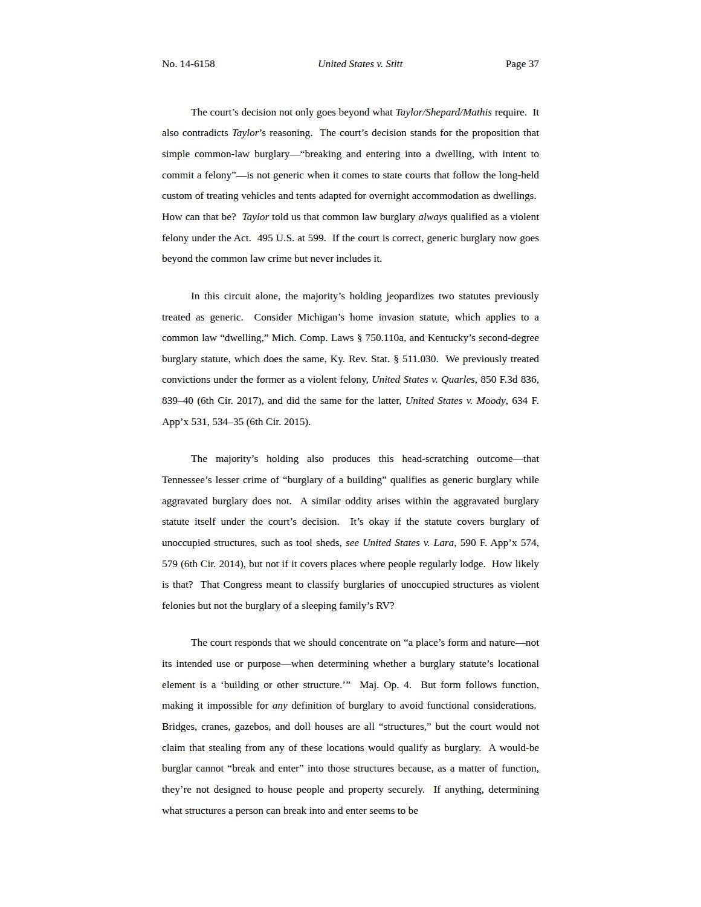No. 14-6158 United States v. Stitt Page 37
The court’s decision not only goes beyond what Taylor/Shepard/Mathis require. It also contradicts Taylor’s reasoning. The court’s decision stands for the proposition that simple common-law burglary—“breaking and entering into a dwelling, with intent to commit a felony”—is not generic when it comes to state courts that follow the long-held custom of treating vehicles and tents adapted for overnight accommodation as dwellings. How can that be? Taylor told us that common law burglary always qualified as a violent felony under the Act. 495 U.S. at 599. If the court is correct, generic burglary now goes beyond the common law crime but never includes it.
In this circuit alone, the majority’s holding jeopardizes two statutes previously treated as generic. Consider Michigan’s home invasion statute, which applies to a common law “dwelling,” Mich. Comp. Laws § 750.110a, and Kentucky’s second-degree burglary statute, which does the same, Ky. Rev. Stat. § 511.030. We previously treated convictions under the former as a violent felony, United States v. Quarles, 850 F.3d 836, 839–40 (6th Cir. 2017), and did the same for the latter, United States v. Moody, 634 F. App’x 531, 534–35 (6th Cir. 2015).
The majority’s holding also produces this head-scratching outcome—that Tennessee’s lesser crime of “burglary of a building” qualifies as generic burglary while aggravated burglary does not. A similar oddity arises within the aggravated burglary statute itself under the court’s decision. It’s okay if the statute covers burglary of unoccupied structures, such as tool sheds, see United States v. Lara, 590 F. App’x 574, 579 (6th Cir. 2014), but not if it covers places where people regularly lodge. How likely is that? That Congress meant to classify burglaries of unoccupied structures as violent felonies but not the burglary of a sleeping family’s RV?
The court responds that we should concentrate on “a place’s form and nature—not its intended use or purpose—when determining whether a burglary statute’s locational element is a ‘building or other structure.’” Maj. Op. 4. But form follows function, making it impossible for any definition of burglary to avoid functional considerations. Bridges, cranes, gazebos, and doll houses are all “structures,” but the court would not claim that stealing from any of these locations would qualify as burglary. A would-be burglar cannot “break and enter” into those structures because, as a matter of function, they’re not designed to house people and property securely. If anything, determining what structures a person can break into and enter seems to be